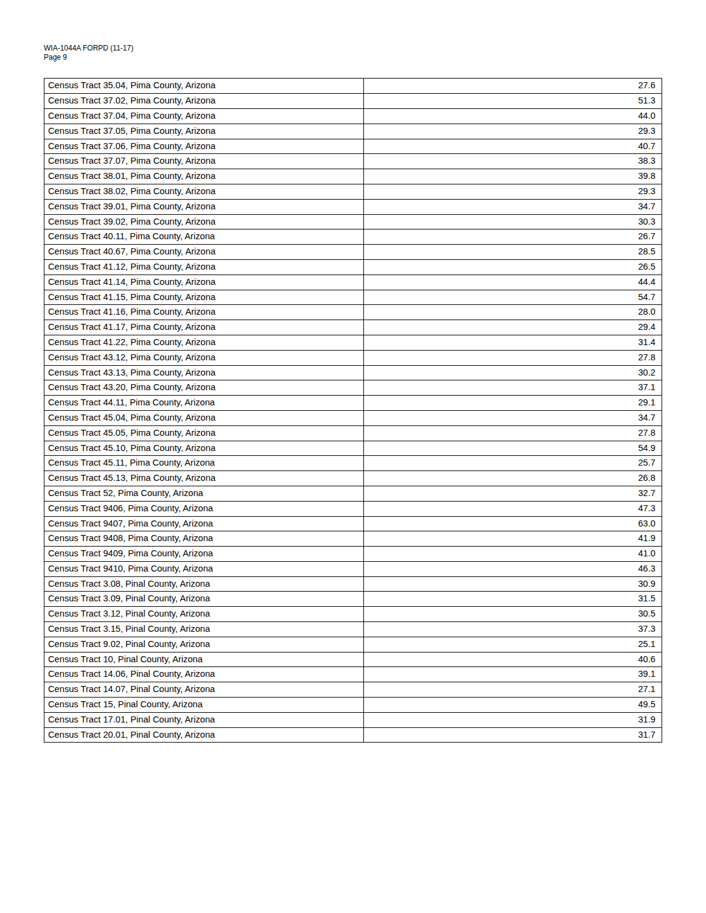WIA-1044A FORPD (11-17)
Page 9
| Census Tract 35.04, Pima County, Arizona | 27.6 |
| Census Tract 37.02, Pima County, Arizona | 51.3 |
| Census Tract 37.04, Pima County, Arizona | 44.0 |
| Census Tract 37.05, Pima County, Arizona | 29.3 |
| Census Tract 37.06, Pima County, Arizona | 40.7 |
| Census Tract 37.07, Pima County, Arizona | 38.3 |
| Census Tract 38.01, Pima County, Arizona | 39.8 |
| Census Tract 38.02, Pima County, Arizona | 29.3 |
| Census Tract 39.01, Pima County, Arizona | 34.7 |
| Census Tract 39.02, Pima County, Arizona | 30.3 |
| Census Tract 40.11, Pima County, Arizona | 26.7 |
| Census Tract 40.67, Pima County, Arizona | 28.5 |
| Census Tract 41.12, Pima County, Arizona | 26.5 |
| Census Tract 41.14, Pima County, Arizona | 44.4 |
| Census Tract 41.15, Pima County, Arizona | 54.7 |
| Census Tract 41.16, Pima County, Arizona | 28.0 |
| Census Tract 41.17, Pima County, Arizona | 29.4 |
| Census Tract 41.22, Pima County, Arizona | 31.4 |
| Census Tract 43.12, Pima County, Arizona | 27.8 |
| Census Tract 43.13, Pima County, Arizona | 30.2 |
| Census Tract 43.20, Pima County, Arizona | 37.1 |
| Census Tract 44.11, Pima County, Arizona | 29.1 |
| Census Tract 45.04, Pima County, Arizona | 34.7 |
| Census Tract 45.05, Pima County, Arizona | 27.8 |
| Census Tract 45.10, Pima County, Arizona | 54.9 |
| Census Tract 45.11, Pima County, Arizona | 25.7 |
| Census Tract 45.13, Pima County, Arizona | 26.8 |
| Census Tract 52, Pima County, Arizona | 32.7 |
| Census Tract 9406, Pima County, Arizona | 47.3 |
| Census Tract 9407, Pima County, Arizona | 63.0 |
| Census Tract 9408, Pima County, Arizona | 41.9 |
| Census Tract 9409, Pima County, Arizona | 41.0 |
| Census Tract 9410, Pima County, Arizona | 46.3 |
| Census Tract 3.08, Pinal County, Arizona | 30.9 |
| Census Tract 3.09, Pinal County, Arizona | 31.5 |
| Census Tract 3.12, Pinal County, Arizona | 30.5 |
| Census Tract 3.15, Pinal County, Arizona | 37.3 |
| Census Tract 9.02, Pinal County, Arizona | 25.1 |
| Census Tract 10, Pinal County, Arizona | 40.6 |
| Census Tract 14.06, Pinal County, Arizona | 39.1 |
| Census Tract 14.07, Pinal County, Arizona | 27.1 |
| Census Tract 15, Pinal County, Arizona | 49.5 |
| Census Tract 17.01, Pinal County, Arizona | 31.9 |
| Census Tract 20.01, Pinal County, Arizona | 31.7 |